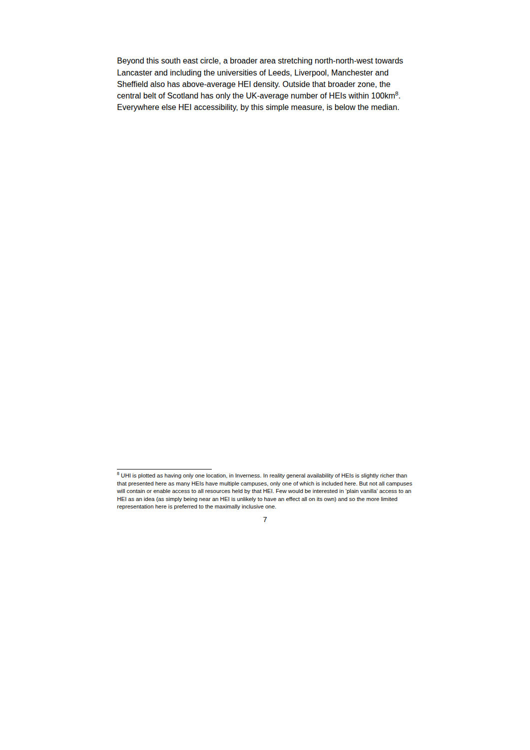Beyond this south east circle, a broader area stretching north-north-west towards Lancaster and including the universities of Leeds, Liverpool, Manchester and Sheffield also has above-average HEI density. Outside that broader zone, the central belt of Scotland has only the UK-average number of HEIs within 100km8. Everywhere else HEI accessibility, by this simple measure, is below the median.
8 UHI is plotted as having only one location, in Inverness. In reality general availability of HEIs is slightly richer than that presented here as many HEIs have multiple campuses, only one of which is included here. But not all campuses will contain or enable access to all resources held by that HEI. Few would be interested in ‘plain vanilla’ access to an HEI as an idea (as simply being near an HEI is unlikely to have an effect all on its own) and so the more limited representation here is preferred to the maximally inclusive one.
7